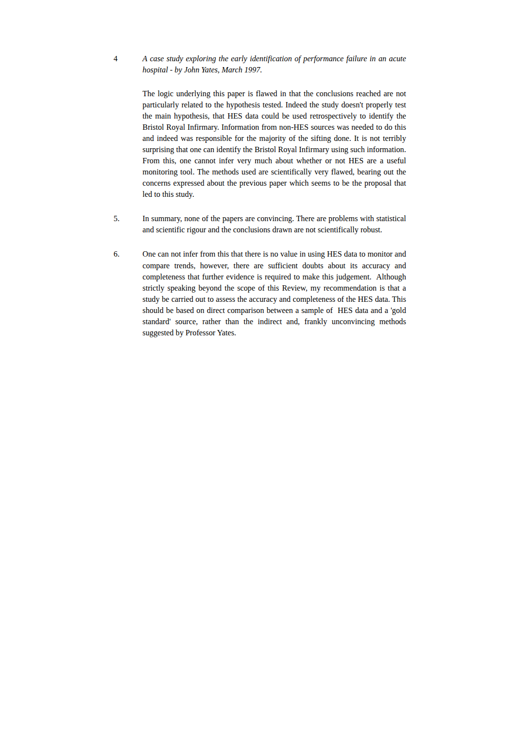4
A case study exploring the early identification of performance failure in an acute hospital - by John Yates, March 1997.
The logic underlying this paper is flawed in that the conclusions reached are not particularly related to the hypothesis tested. Indeed the study doesn't properly test the main hypothesis, that HES data could be used retrospectively to identify the Bristol Royal Infirmary. Information from non-HES sources was needed to do this and indeed was responsible for the majority of the sifting done. It is not terribly surprising that one can identify the Bristol Royal Infirmary using such information. From this, one cannot infer very much about whether or not HES are a useful monitoring tool. The methods used are scientifically very flawed, bearing out the concerns expressed about the previous paper which seems to be the proposal that led to this study.
5.
In summary, none of the papers are convincing. There are problems with statistical and scientific rigour and the conclusions drawn are not scientifically robust.
6.
One can not infer from this that there is no value in using HES data to monitor and compare trends, however, there are sufficient doubts about its accuracy and completeness that further evidence is required to make this judgement. Although strictly speaking beyond the scope of this Review, my recommendation is that a study be carried out to assess the accuracy and completeness of the HES data. This should be based on direct comparison between a sample of HES data and a 'gold standard' source, rather than the indirect and, frankly unconvincing methods suggested by Professor Yates.